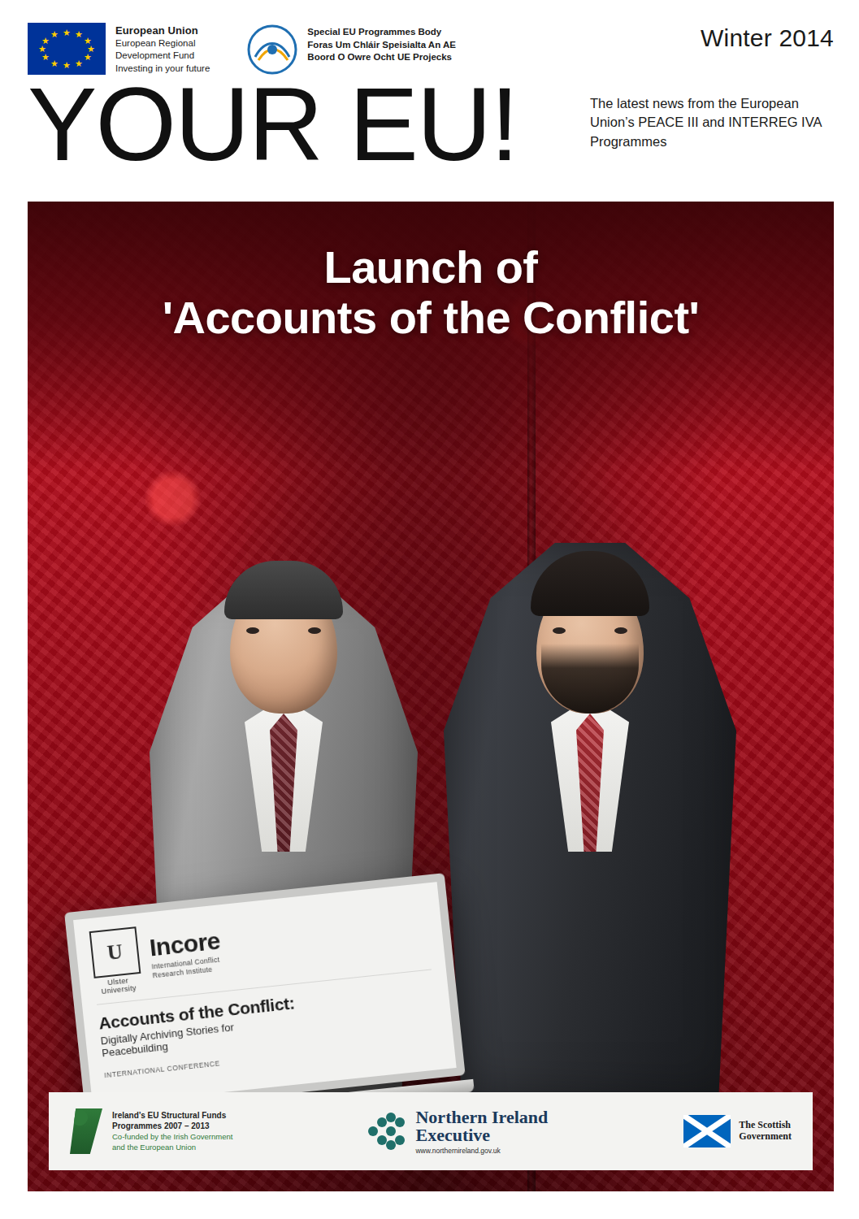★ ★ ★ ★ ★ ★ ★ ★ ★ ★ ★ ★
European Union
European Regional
Development Fund
Investing in your future
Special EU Programmes Body Foras Um Chláir Speisialta An AE Boord O Owre Ocht UE Projecks
Winter 2014
YOUR EU!
The latest news from the European Union’s PEACE III and INTERREG IVA Programmes
Launch of 'Accounts of the Conflict'
U
Ulster
University
Incore International Conflict
Research Institute
Accounts of the Conflict:
Digitally Archiving Stories for
Peacebuilding
International Conference
Ireland’s EU Structural Funds Programmes 2007 – 2013 Co-funded by the Irish Government
and the European Union
Northern Ireland
Executive
www.northernireland.gov.uk
The Scottish
Government